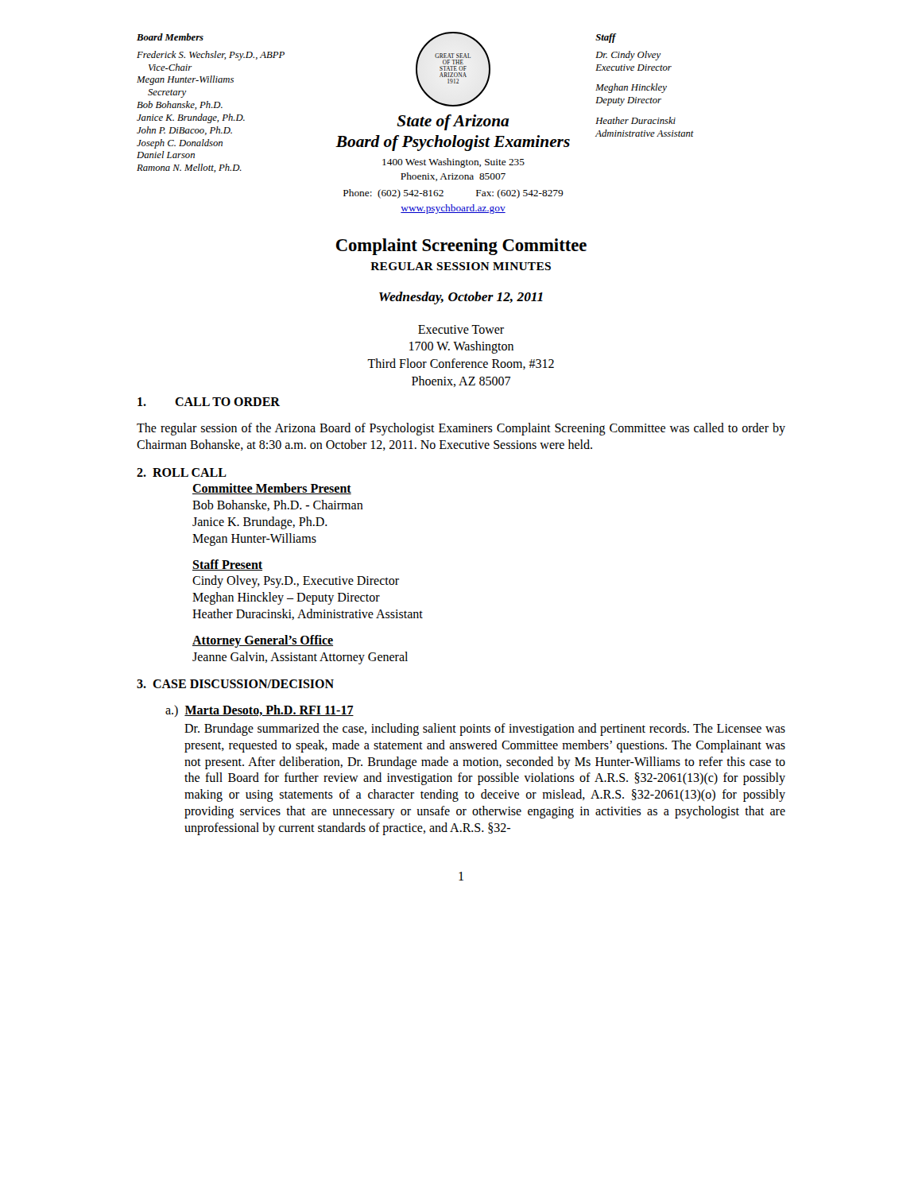Board Members
Frederick S. Wechsler, Psy.D., ABPP
Vice-Chair
Megan Hunter-Williams
Secretary
Bob Bohanske, Ph.D.
Janice K. Brundage, Ph.D.
John P. DiBacoo, Ph.D.
Joseph C. Donaldson
Daniel Larson
Ramona N. Mellott, Ph.D.
GREAT SEAL
OF THE
STATE OF
ARIZONA
1912
State of Arizona
Board of Psychologist Examiners
1400 West Washington, Suite 235
Phoenix, Arizona 85007
Phone: (602) 542-8162 Fax: (602) 542-8279
www.psychboard.az.gov
Staff
Dr. Cindy Olvey
Executive Director
Meghan Hinckley
Deputy Director
Heather Duracinski
Administrative Assistant
Complaint Screening Committee
REGULAR SESSION MINUTES
Wednesday, October 12, 2011
Executive Tower
1700 W. Washington
Third Floor Conference Room, #312
Phoenix, AZ 85007
1.
CALL TO ORDER
The regular session of the Arizona Board of Psychologist Examiners Complaint Screening Committee was called to order by Chairman Bohanske, at 8:30 a.m. on October 12, 2011. No Executive Sessions were held.
2. ROLL CALL
Committee Members Present
Bob Bohanske, Ph.D. - Chairman
Janice K. Brundage, Ph.D.
Megan Hunter-Williams
Staff Present
Cindy Olvey, Psy.D., Executive Director
Meghan Hinckley – Deputy Director
Heather Duracinski, Administrative Assistant
Attorney General’s Office
Jeanne Galvin, Assistant Attorney General
3. CASE DISCUSSION/DECISION
a.) Marta Desoto, Ph.D. RFI 11-17
Dr. Brundage summarized the case, including salient points of investigation and pertinent records. The Licensee was present, requested to speak, made a statement and answered Committee members’ questions. The Complainant was not present. After deliberation, Dr. Brundage made a motion, seconded by Ms Hunter-Williams to refer this case to the full Board for further review and investigation for possible violations of A.R.S. §32-2061(13)(c) for possibly making or using statements of a character tending to deceive or mislead, A.R.S. §32-2061(13)(o) for possibly providing services that are unnecessary or unsafe or otherwise engaging in activities as a psychologist that are unprofessional by current standards of practice, and A.R.S. §32-
1